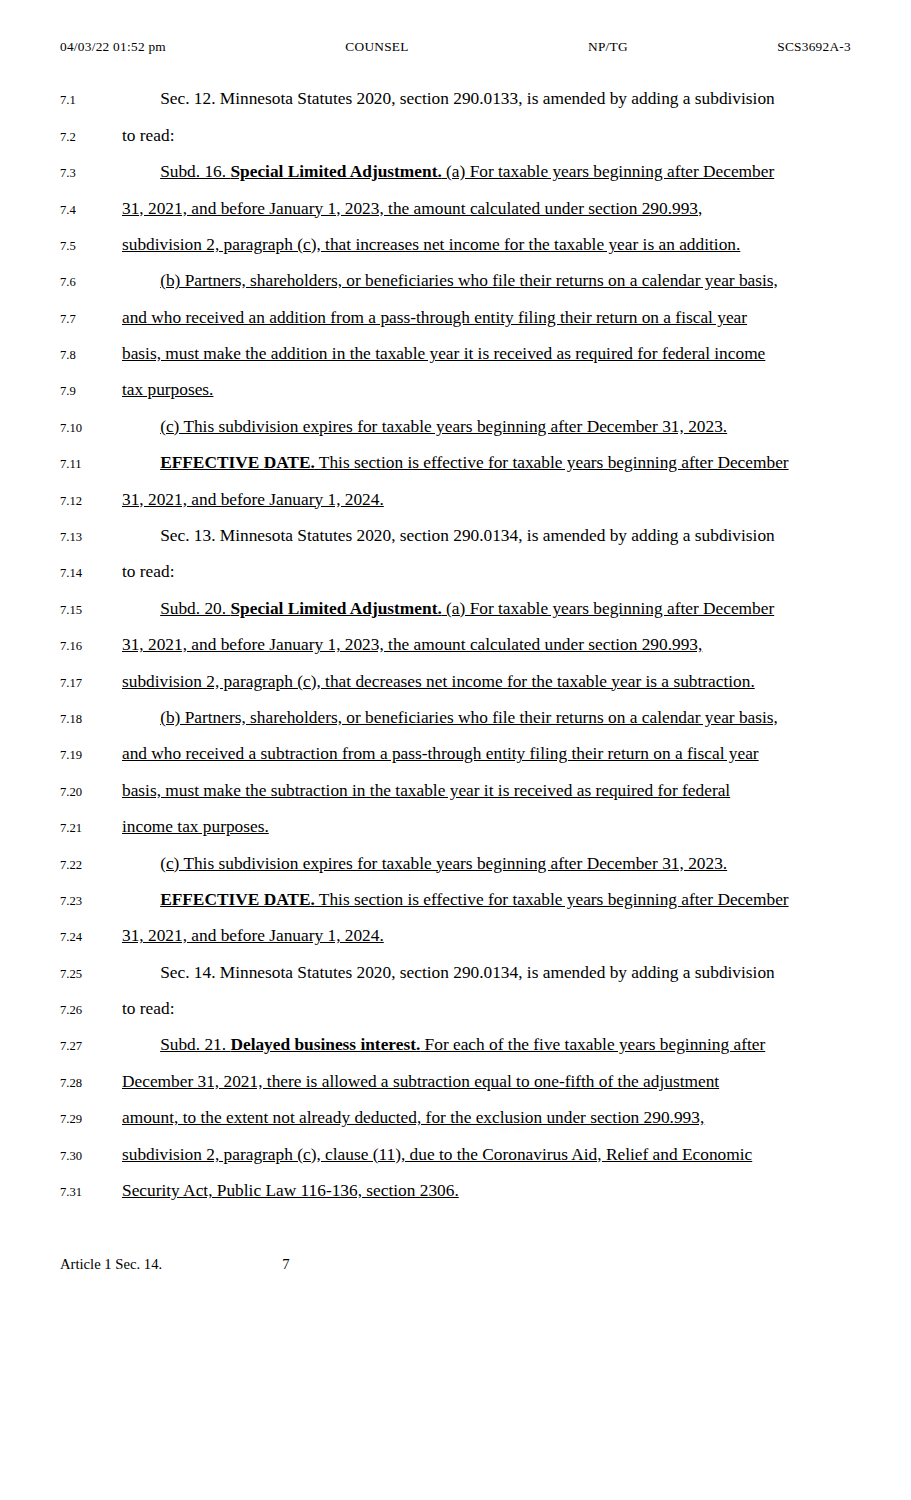04/03/22 01:52 pm COUNSEL NP/TG SCS3692A-3
7.1 Sec. 12. Minnesota Statutes 2020, section 290.0133, is amended by adding a subdivision
7.2 to read:
7.3 Subd. 16. Special Limited Adjustment. (a) For taxable years beginning after December
7.431, 2021, and before January 1, 2023, the amount calculated under section 290.993,
7.5 subdivision 2, paragraph (c), that increases net income for the taxable year is an addition.
7.6(b) Partners, shareholders, or beneficiaries who file their returns on a calendar year basis,
7.7 and who received an addition from a pass-through entity filing their return on a fiscal year
7.8 basis, must make the addition in the taxable year it is received as required for federal income
7.9 tax purposes.
7.10(c) This subdivision expires for taxable years beginning after December 31, 2023.
7.11 EFFECTIVE DATE. This section is effective for taxable years beginning after December
7.1231, 2021, and before January 1, 2024.
7.13 Sec. 13. Minnesota Statutes 2020, section 290.0134, is amended by adding a subdivision
7.14 to read:
7.15 Subd. 20. Special Limited Adjustment. (a) For taxable years beginning after December
7.1631, 2021, and before January 1, 2023, the amount calculated under section 290.993,
7.17 subdivision 2, paragraph (c), that decreases net income for the taxable year is a subtraction.
7.18(b) Partners, shareholders, or beneficiaries who file their returns on a calendar year basis,
7.19 and who received a subtraction from a pass-through entity filing their return on a fiscal year
7.20 basis, must make the subtraction in the taxable year it is received as required for federal
7.21 income tax purposes.
7.22(c) This subdivision expires for taxable years beginning after December 31, 2023.
7.23 EFFECTIVE DATE. This section is effective for taxable years beginning after December
7.2431, 2021, and before January 1, 2024.
7.25 Sec. 14. Minnesota Statutes 2020, section 290.0134, is amended by adding a subdivision
7.26 to read:
7.27 Subd. 21. Delayed business interest. For each of the five taxable years beginning after
7.28 December 31, 2021, there is allowed a subtraction equal to one-fifth of the adjustment
7.29 amount, to the extent not already deducted, for the exclusion under section 290.993,
7.30 subdivision 2, paragraph (c), clause (11), due to the Coronavirus Aid, Relief and Economic
7.31 Security Act, Public Law 116-136, section 2306.
Article 1 Sec. 14. 7